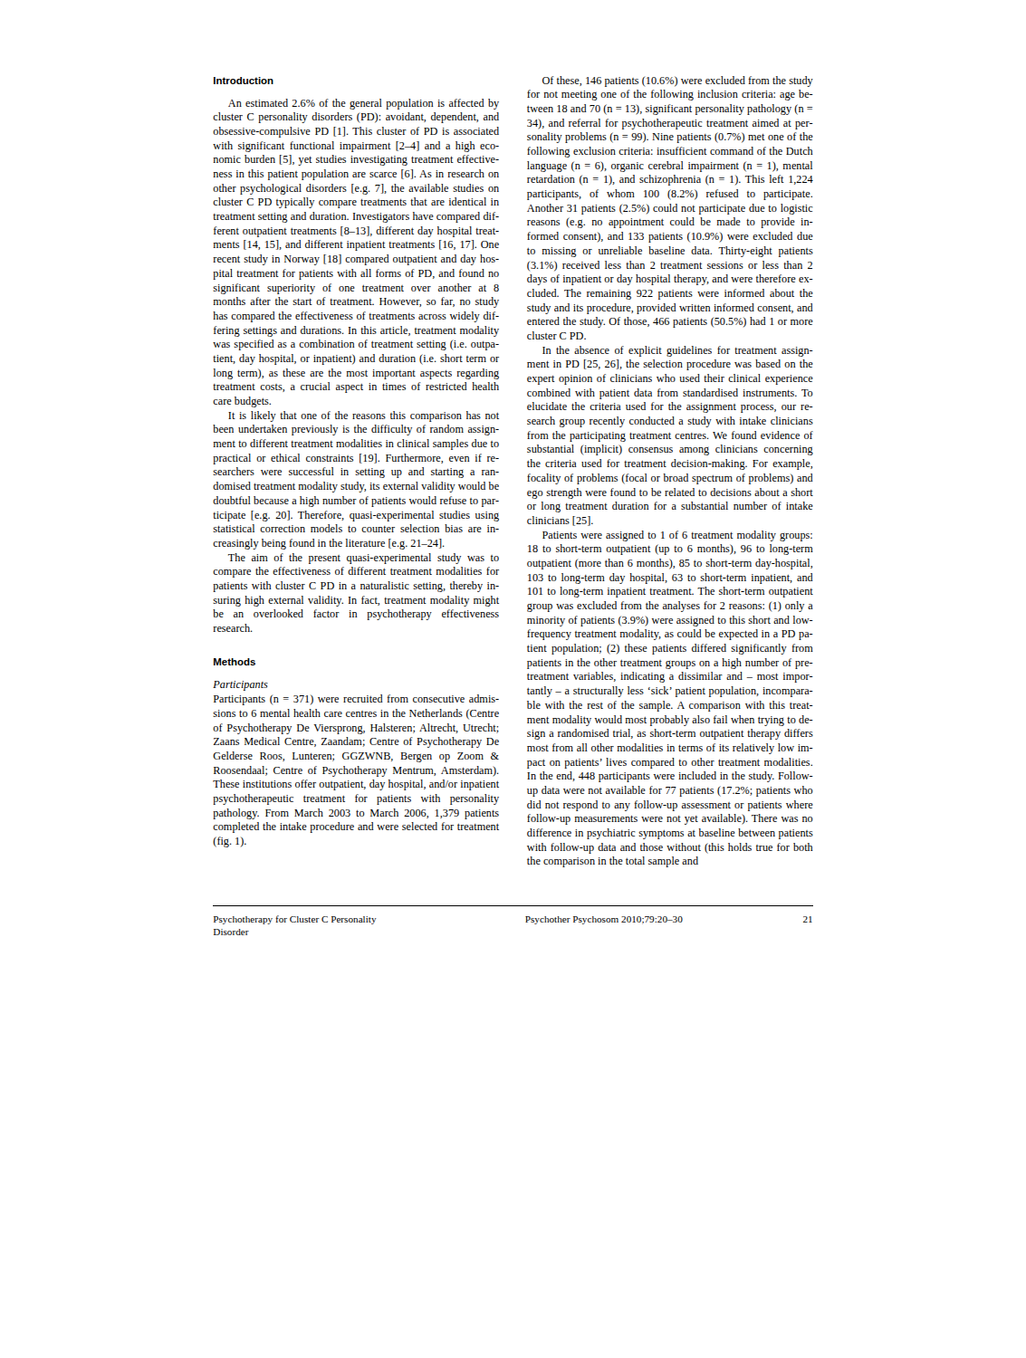Introduction
An estimated 2.6% of the general population is affected by cluster C personality disorders (PD): avoidant, dependent, and obsessive-compulsive PD [1]. This cluster of PD is associated with significant functional impairment [2–4] and a high economic burden [5], yet studies investigating treatment effectiveness in this patient population are scarce [6]. As in research on other psychological disorders [e.g. 7], the available studies on cluster C PD typically compare treatments that are identical in treatment setting and duration. Investigators have compared different outpatient treatments [8–13], different day hospital treatments [14, 15], and different inpatient treatments [16, 17]. One recent study in Norway [18] compared outpatient and day hospital treatment for patients with all forms of PD, and found no significant superiority of one treatment over another at 8 months after the start of treatment. However, so far, no study has compared the effectiveness of treatments across widely differing settings and durations. In this article, treatment modality was specified as a combination of treatment setting (i.e. outpatient, day hospital, or inpatient) and duration (i.e. short term or long term), as these are the most important aspects regarding treatment costs, a crucial aspect in times of restricted health care budgets.
It is likely that one of the reasons this comparison has not been undertaken previously is the difficulty of random assignment to different treatment modalities in clinical samples due to practical or ethical constraints [19]. Furthermore, even if researchers were successful in setting up and starting a randomised treatment modality study, its external validity would be doubtful because a high number of patients would refuse to participate [e.g. 20]. Therefore, quasi-experimental studies using statistical correction models to counter selection bias are increasingly being found in the literature [e.g. 21–24].
The aim of the present quasi-experimental study was to compare the effectiveness of different treatment modalities for patients with cluster C PD in a naturalistic setting, thereby insuring high external validity. In fact, treatment modality might be an overlooked factor in psychotherapy effectiveness research.
Methods
Participants
Participants (n = 371) were recruited from consecutive admissions to 6 mental health care centres in the Netherlands (Centre of Psychotherapy De Viersprong, Halsteren; Altrecht, Utrecht; Zaans Medical Centre, Zaandam; Centre of Psychotherapy De Gelderse Roos, Lunteren; GGZWNB, Bergen op Zoom & Roosendaal; Centre of Psychotherapy Mentrum, Amsterdam). These institutions offer outpatient, day hospital, and/or inpatient psychotherapeutic treatment for patients with personality pathology. From March 2003 to March 2006, 1,379 patients completed the intake procedure and were selected for treatment (fig. 1).
Of these, 146 patients (10.6%) were excluded from the study for not meeting one of the following inclusion criteria: age between 18 and 70 (n = 13), significant personality pathology (n = 34), and referral for psychotherapeutic treatment aimed at personality problems (n = 99). Nine patients (0.7%) met one of the following exclusion criteria: insufficient command of the Dutch language (n = 6), organic cerebral impairment (n = 1), mental retardation (n = 1), and schizophrenia (n = 1). This left 1,224 participants, of whom 100 (8.2%) refused to participate. Another 31 patients (2.5%) could not participate due to logistic reasons (e.g. no appointment could be made to provide informed consent), and 133 patients (10.9%) were excluded due to missing or unreliable baseline data. Thirty-eight patients (3.1%) received less than 2 treatment sessions or less than 2 days of inpatient or day hospital therapy, and were therefore excluded. The remaining 922 patients were informed about the study and its procedure, provided written informed consent, and entered the study. Of those, 466 patients (50.5%) had 1 or more cluster C PD.
In the absence of explicit guidelines for treatment assignment in PD [25, 26], the selection procedure was based on the expert opinion of clinicians who used their clinical experience combined with patient data from standardised instruments. To elucidate the criteria used for the assignment process, our research group recently conducted a study with intake clinicians from the participating treatment centres. We found evidence of substantial (implicit) consensus among clinicians concerning the criteria used for treatment decision-making. For example, focality of problems (focal or broad spectrum of problems) and ego strength were found to be related to decisions about a short or long treatment duration for a substantial number of intake clinicians [25].
Patients were assigned to 1 of 6 treatment modality groups: 18 to short-term outpatient (up to 6 months), 96 to long-term outpatient (more than 6 months), 85 to short-term day-hospital, 103 to long-term day hospital, 63 to short-term inpatient, and 101 to long-term inpatient treatment. The short-term outpatient group was excluded from the analyses for 2 reasons: (1) only a minority of patients (3.9%) were assigned to this short and low-frequency treatment modality, as could be expected in a PD patient population; (2) these patients differed significantly from patients in the other treatment groups on a high number of pre-treatment variables, indicating a dissimilar and – most importantly – a structurally less ‘sick’ patient population, incomparable with the rest of the sample. A comparison with this treatment modality would most probably also fail when trying to design a randomised trial, as short-term outpatient therapy differs most from all other modalities in terms of its relatively low impact on patients’ lives compared to other treatment modalities. In the end, 448 participants were included in the study. Follow-up data were not available for 77 patients (17.2%; patients who did not respond to any follow-up assessment or patients where follow-up measurements were not yet available). There was no difference in psychiatric symptoms at baseline between patients with follow-up data and those without (this holds true for both the comparison in the total sample and
Psychotherapy for Cluster C Personality
Disorder
Psychother Psychosom 2010;79:20–30 21